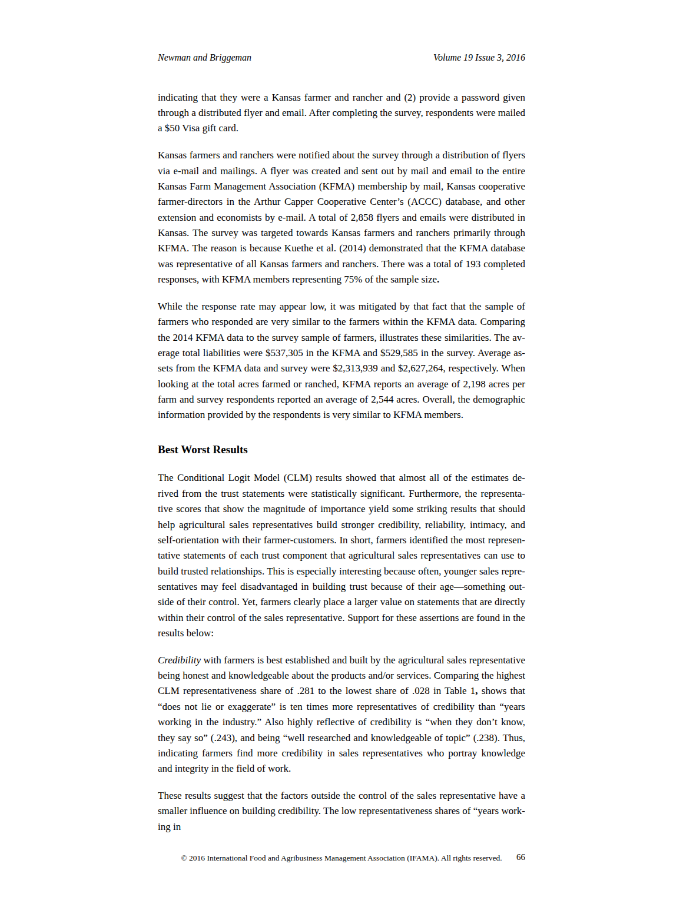Newman and Briggeman Volume 19 Issue 3, 2016
indicating that they were a Kansas farmer and rancher and (2) provide a password given through a distributed flyer and email. After completing the survey, respondents were mailed a $50 Visa gift card.
Kansas farmers and ranchers were notified about the survey through a distribution of flyers via e-mail and mailings. A flyer was created and sent out by mail and email to the entire Kansas Farm Management Association (KFMA) membership by mail, Kansas cooperative farmer-directors in the Arthur Capper Cooperative Center’s (ACCC) database, and other extension and economists by e-mail. A total of 2,858 flyers and emails were distributed in Kansas. The survey was targeted towards Kansas farmers and ranchers primarily through KFMA. The reason is because Kuethe et al. (2014) demonstrated that the KFMA database was representative of all Kansas farmers and ranchers. There was a total of 193 completed responses, with KFMA members representing 75% of the sample size.
While the response rate may appear low, it was mitigated by that fact that the sample of farmers who responded are very similar to the farmers within the KFMA data. Comparing the 2014 KFMA data to the survey sample of farmers, illustrates these similarities. The average total liabilities were $537,305 in the KFMA and $529,585 in the survey. Average assets from the KFMA data and survey were $2,313,939 and $2,627,264, respectively. When looking at the total acres farmed or ranched, KFMA reports an average of 2,198 acres per farm and survey respondents reported an average of 2,544 acres. Overall, the demographic information provided by the respondents is very similar to KFMA members.
Best Worst Results
The Conditional Logit Model (CLM) results showed that almost all of the estimates derived from the trust statements were statistically significant. Furthermore, the representative scores that show the magnitude of importance yield some striking results that should help agricultural sales representatives build stronger credibility, reliability, intimacy, and self-orientation with their farmer-customers. In short, farmers identified the most representative statements of each trust component that agricultural sales representatives can use to build trusted relationships. This is especially interesting because often, younger sales representatives may feel disadvantaged in building trust because of their age—something outside of their control. Yet, farmers clearly place a larger value on statements that are directly within their control of the sales representative. Support for these assertions are found in the results below:
Credibility with farmers is best established and built by the agricultural sales representative being honest and knowledgeable about the products and/or services. Comparing the highest CLM representativeness share of .281 to the lowest share of .028 in Table 1, shows that “does not lie or exaggerate” is ten times more representatives of credibility than “years working in the industry.” Also highly reflective of credibility is “when they don’t know, they say so” (.243), and being “well researched and knowledgeable of topic” (.238). Thus, indicating farmers find more credibility in sales representatives who portray knowledge and integrity in the field of work.
These results suggest that the factors outside the control of the sales representative have a smaller influence on building credibility. The low representativeness shares of “years working in
© 2016 International Food and Agribusiness Management Association (IFAMA). All rights reserved. 66